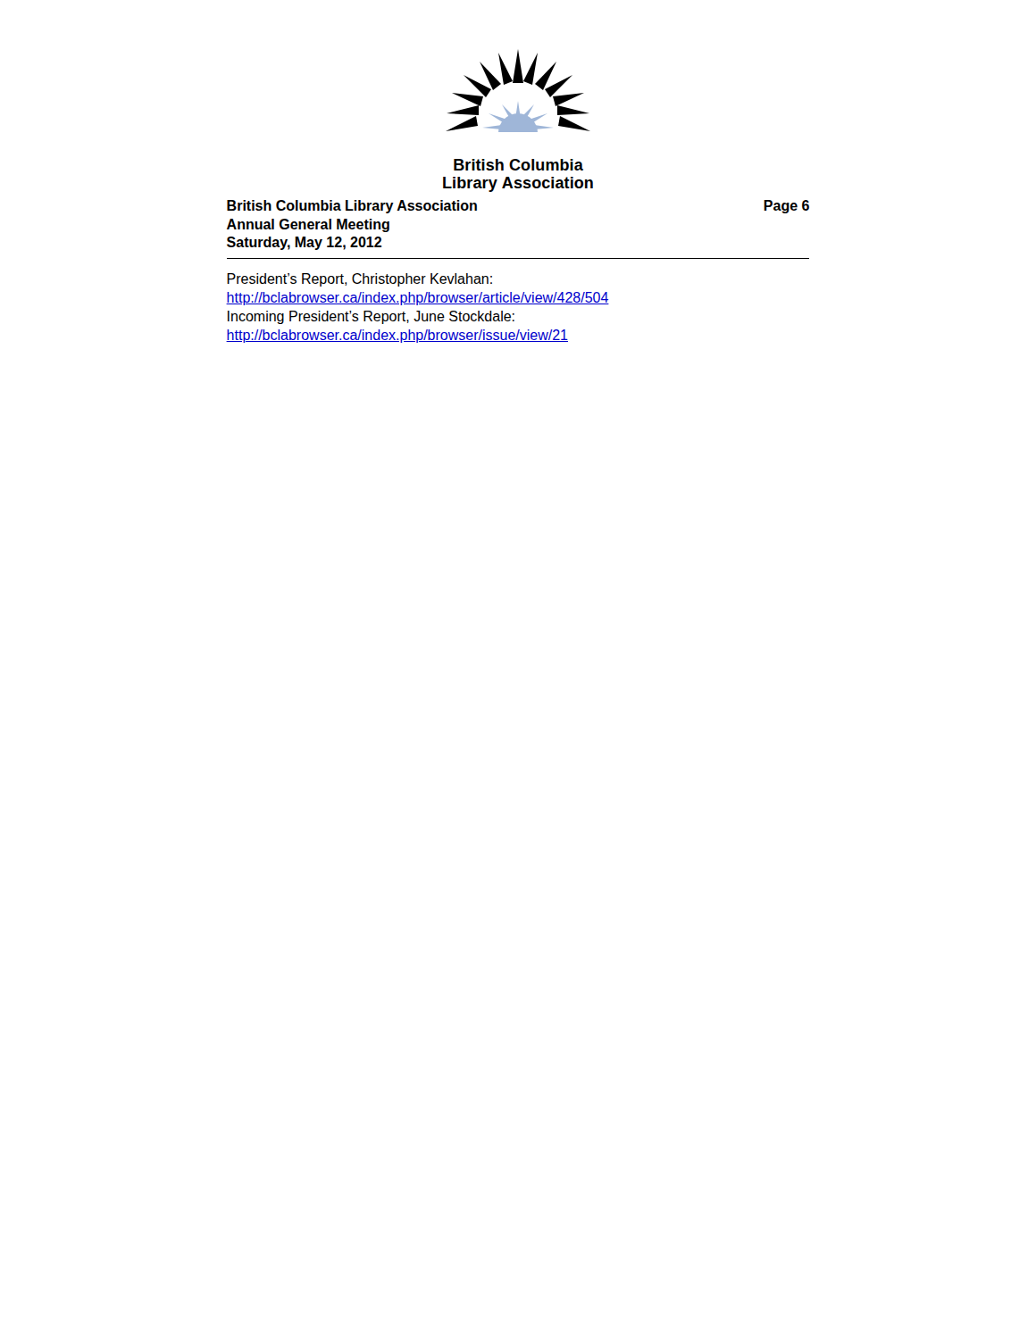British Columbia
Library Association
| British Columbia Library Association | Page 6 |
| Annual General Meeting | |
| Saturday, May 12, 2012 | |
President’s Report, Christopher Kevlahan:
http://bclabrowser.ca/index.php/browser/article/view/428/504
Incoming President’s Report, June Stockdale:
http://bclabrowser.ca/index.php/browser/issue/view/21